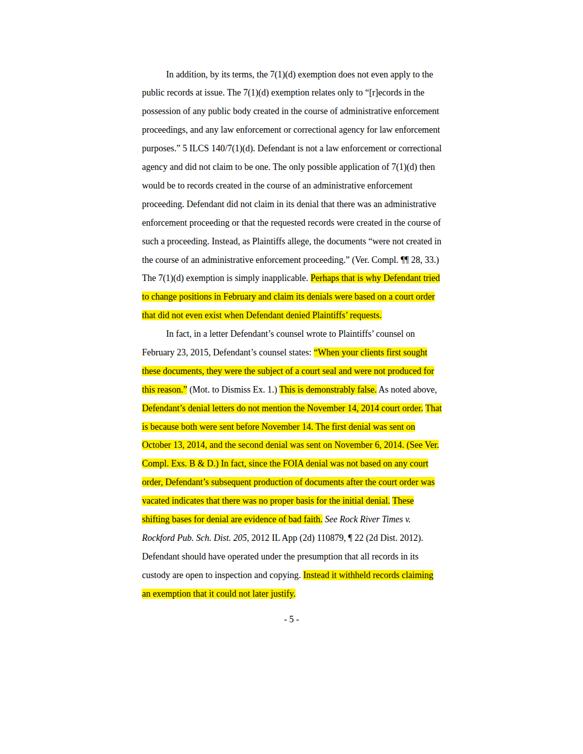In addition, by its terms, the 7(1)(d) exemption does not even apply to the public records at issue. The 7(1)(d) exemption relates only to “[r]ecords in the possession of any public body created in the course of administrative enforcement proceedings, and any law enforcement or correctional agency for law enforcement purposes.” 5 ILCS 140/7(1)(d). Defendant is not a law enforcement or correctional agency and did not claim to be one. The only possible application of 7(1)(d) then would be to records created in the course of an administrative enforcement proceeding. Defendant did not claim in its denial that there was an administrative enforcement proceeding or that the requested records were created in the course of such a proceeding. Instead, as Plaintiffs allege, the documents “were not created in the course of an administrative enforcement proceeding.” (Ver. Compl. ¶¶ 28, 33.) The 7(1)(d) exemption is simply inapplicable. Perhaps that is why Defendant tried to change positions in February and claim its denials were based on a court order that did not even exist when Defendant denied Plaintiffs’ requests.
In fact, in a letter Defendant’s counsel wrote to Plaintiffs’ counsel on February 23, 2015, Defendant’s counsel states: “When your clients first sought these documents, they were the subject of a court seal and were not produced for this reason.” (Mot. to Dismiss Ex. 1.) This is demonstrably false. As noted above, Defendant’s denial letters do not mention the November 14, 2014 court order. That is because both were sent before November 14. The first denial was sent on October 13, 2014, and the second denial was sent on November 6, 2014. (See Ver. Compl. Exs. B & D.) In fact, since the FOIA denial was not based on any court order, Defendant’s subsequent production of documents after the court order was vacated indicates that there was no proper basis for the initial denial. These shifting bases for denial are evidence of bad faith. See Rock River Times v. Rockford Pub. Sch. Dist. 205, 2012 IL App (2d) 110879, ¶ 22 (2d Dist. 2012). Defendant should have operated under the presumption that all records in its custody are open to inspection and copying. Instead it withheld records claiming an exemption that it could not later justify.
- 5 -